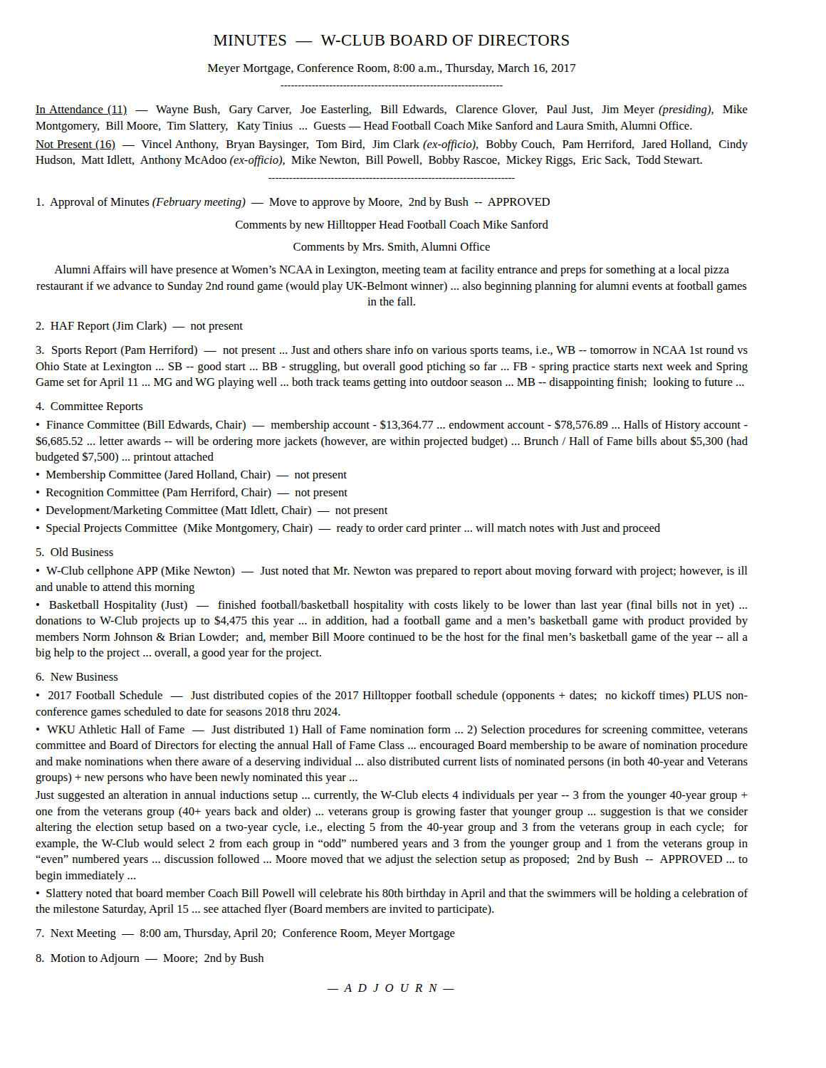MINUTES — W-CLUB BOARD OF DIRECTORS
Meyer Mortgage, Conference Room, 8:00 a.m., Thursday, March 16, 2017
----------------------------------------------------------------
In Attendance (11) — Wayne Bush, Gary Carver, Joe Easterling, Bill Edwards, Clarence Glover, Paul Just, Jim Meyer (presiding), Mike Montgomery, Bill Moore, Tim Slattery, Katy Tinius ... Guests — Head Football Coach Mike Sanford and Laura Smith, Alumni Office.
Not Present (16) — Vincel Anthony, Bryan Baysinger, Tom Bird, Jim Clark (ex-officio), Bobby Couch, Pam Herriford, Jared Holland, Cindy Hudson, Matt Idlett, Anthony McAdoo (ex-officio), Mike Newton, Bill Powell, Bobby Rascoe, Mickey Riggs, Eric Sack, Todd Stewart.
-----------------------------------------------------------------------
1. Approval of Minutes (February meeting) — Move to approve by Moore, 2nd by Bush -- APPROVED
Comments by new Hilltopper Head Football Coach Mike Sanford
Comments by Mrs. Smith, Alumni Office
Alumni Affairs will have presence at Women’s NCAA in Lexington, meeting team at facility entrance and preps for something at a local pizza restaurant if we advance to Sunday 2nd round game (would play UK-Belmont winner) ... also beginning planning for alumni events at football games in the fall.
2. HAF Report (Jim Clark) — not present
3. Sports Report (Pam Herriford) — not present ... Just and others share info on various sports teams, i.e., WB -- tomorrow in NCAA 1st round vs Ohio State at Lexington ... SB -- good start ... BB - struggling, but overall good ptiching so far ... FB - spring practice starts next week and Spring Game set for April 11 ... MG and WG playing well ... both track teams getting into outdoor season ... MB -- disappointing finish; looking to future ...
4. Committee Reports
• Finance Committee (Bill Edwards, Chair) — membership account - $13,364.77 ... endowment account - $78,576.89 ... Halls of History account - $6,685.52 ... letter awards -- will be ordering more jackets (however, are within projected budget) ... Brunch / Hall of Fame bills about $5,300 (had budgeted $7,500) ... printout attached
• Membership Committee (Jared Holland, Chair) — not present
• Recognition Committee (Pam Herriford, Chair) — not present
• Development/Marketing Committee (Matt Idlett, Chair) — not present
• Special Projects Committee (Mike Montgomery, Chair) — ready to order card printer ... will match notes with Just and proceed
5. Old Business
• W-Club cellphone APP (Mike Newton) — Just noted that Mr. Newton was prepared to report about moving forward with project; however, is ill and unable to attend this morning
• Basketball Hospitality (Just) — finished football/basketball hospitality with costs likely to be lower than last year (final bills not in yet) ... donations to W-Club projects up to $4,475 this year ... in addition, had a football game and a men’s basketball game with product provided by members Norm Johnson & Brian Lowder; and, member Bill Moore continued to be the host for the final men’s basketball game of the year -- all a big help to the project ... overall, a good year for the project.
6. New Business
• 2017 Football Schedule — Just distributed copies of the 2017 Hilltopper football schedule (opponents + dates; no kickoff times) PLUS non-conference games scheduled to date for seasons 2018 thru 2024.
• WKU Athletic Hall of Fame — Just distributed 1) Hall of Fame nomination form ... 2) Selection procedures for screening committee, veterans committee and Board of Directors for electing the annual Hall of Fame Class ... encouraged Board membership to be aware of nomination procedure and make nominations when there aware of a deserving individual ... also distributed current lists of nominated persons (in both 40-year and Veterans groups) + new persons who have been newly nominated this year ...
Just suggested an alteration in annual inductions setup ... currently, the W-Club elects 4 individuals per year -- 3 from the younger 40-year group + one from the veterans group (40+ years back and older) ... veterans group is growing faster that younger group ... suggestion is that we consider altering the election setup based on a two-year cycle, i.e., electing 5 from the 40-year group and 3 from the veterans group in each cycle; for example, the W-Club would select 2 from each group in “odd” numbered years and 3 from the younger group and 1 from the veterans group in “even” numbered years ... discussion followed ... Moore moved that we adjust the selection setup as proposed; 2nd by Bush -- APPROVED ... to begin immediately ...
• Slattery noted that board member Coach Bill Powell will celebrate his 80th birthday in April and that the swimmers will be holding a celebration of the milestone Saturday, April 15 ... see attached flyer (Board members are invited to participate).
7. Next Meeting — 8:00 am, Thursday, April 20; Conference Room, Meyer Mortgage
8. Motion to Adjourn — Moore; 2nd by Bush
— A D J O U R N —